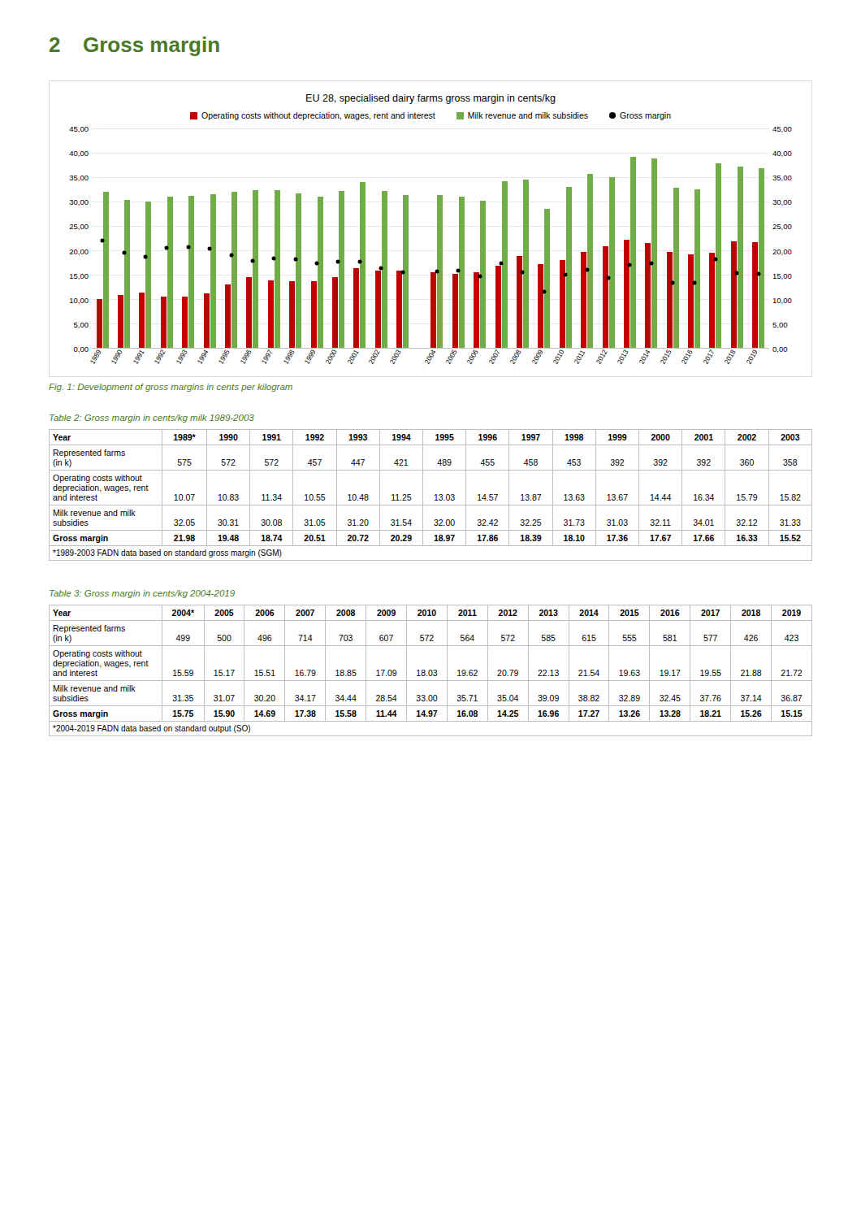2 Gross margin
EU 28, specialised dairy farms gross margin in cents/kg
Operating costs without depreciation, wages, rent and interest Milk revenue and milk subsidies Gross margin
45,00
40,00
35,00
30,00
25,00
20,00
15,00
10,00
5,00
0,00
45,00
40,00
35,00
30,00
25,00
20,00
15,00
10,00
5,00
0,00
1989
1990
1991
1992
1993
1994
1995
1996
1997
1998
1999
2000
2001
2002
2003
2004
2005
2006
2007
2008
2009
2010
2011
2012
2013
2014
2015
2016
2017
2018
2019
Fig. 1: Development of gross margins in cents per kilogram
Table 2: Gross margin in cents/kg milk 1989-2003
| Year | 1989* | 1990 | 1991 | 1992 | 1993 | 1994 | 1995 | 1996 | 1997 | 1998 | 1999 | 2000 | 2001 | 2002 | 2003 |
| --- | --- | --- | --- | --- | --- | --- | --- | --- | --- | --- | --- | --- | --- | --- | --- |
| Represented farms (in k) | 575 | 572 | 572 | 457 | 447 | 421 | 489 | 455 | 458 | 453 | 392 | 392 | 392 | 360 | 358 |
| Operating costs without depreciation, wages, rent and interest | 10.07 | 10.83 | 11.34 | 10.55 | 10.48 | 11.25 | 13.03 | 14.57 | 13.87 | 13.63 | 13.67 | 14.44 | 16.34 | 15.79 | 15.82 |
| Milk revenue and milk subsidies | 32.05 | 30.31 | 30.08 | 31.05 | 31.20 | 31.54 | 32.00 | 32.42 | 32.25 | 31.73 | 31.03 | 32.11 | 34.01 | 32.12 | 31.33 |
| Gross margin | 21.98 | 19.48 | 18.74 | 20.51 | 20.72 | 20.29 | 18.97 | 17.86 | 18.39 | 18.10 | 17.36 | 17.67 | 17.66 | 16.33 | 15.52 |
| *1989-2003 FADN data based on standard gross margin (SGM) |
Table 3: Gross margin in cents/kg 2004-2019
| Year | 2004* | 2005 | 2006 | 2007 | 2008 | 2009 | 2010 | 2011 | 2012 | 2013 | 2014 | 2015 | 2016 | 2017 | 2018 | 2019 |
| --- | --- | --- | --- | --- | --- | --- | --- | --- | --- | --- | --- | --- | --- | --- | --- | --- |
| Represented farms (in k) | 499 | 500 | 496 | 714 | 703 | 607 | 572 | 564 | 572 | 585 | 615 | 555 | 581 | 577 | 426 | 423 |
| Operating costs without depreciation, wages, rent and interest | 15.59 | 15.17 | 15.51 | 16.79 | 18.85 | 17.09 | 18.03 | 19.62 | 20.79 | 22.13 | 21.54 | 19.63 | 19.17 | 19.55 | 21.88 | 21.72 |
| Milk revenue and milk subsidies | 31.35 | 31.07 | 30.20 | 34.17 | 34.44 | 28.54 | 33.00 | 35.71 | 35.04 | 39.09 | 38.82 | 32.89 | 32.45 | 37.76 | 37.14 | 36.87 |
| Gross margin | 15.75 | 15.90 | 14.69 | 17.38 | 15.58 | 11.44 | 14.97 | 16.08 | 14.25 | 16.96 | 17.27 | 13.26 | 13.28 | 18.21 | 15.26 | 15.15 |
| *2004-2019 FADN data based on standard output (SO) |